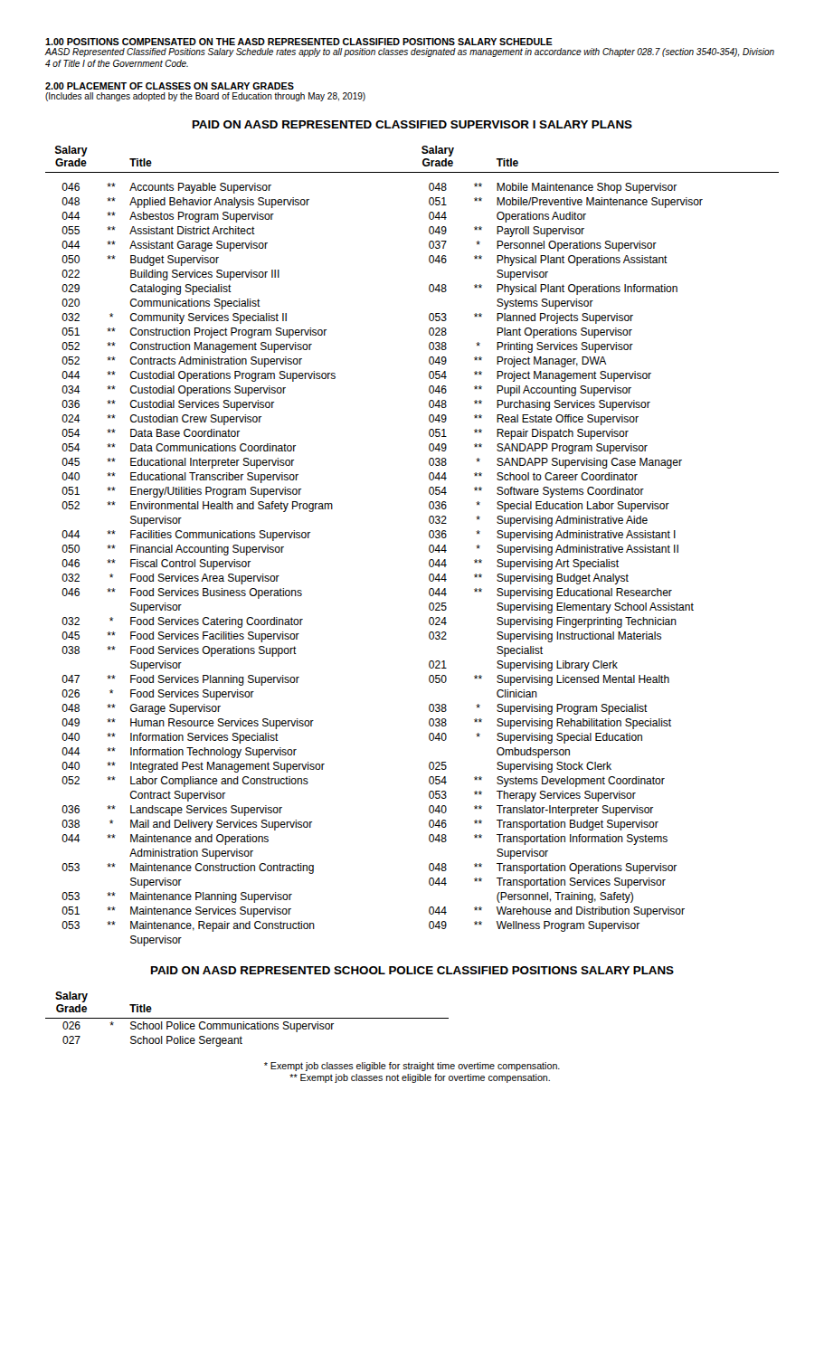1.00 POSITIONS COMPENSATED ON THE AASD REPRESENTED CLASSIFIED POSITIONS SALARY SCHEDULE
AASD Represented Classified Positions Salary Schedule rates apply to all position classes designated as management in accordance with Chapter 028.7 (section 3540-354), Division 4 of Title I of the Government Code.
2.00 PLACEMENT OF CLASSES ON SALARY GRADES
(Includes all changes adopted by the Board of Education through May 28, 2019)
PAID ON AASD REPRESENTED CLASSIFIED SUPERVISOR I SALARY PLANS
| Salary Grade | | Title | Salary Grade | | Title |
| --- | --- | --- | --- | --- | --- |
| 046 | ** | Accounts Payable Supervisor | 048 | ** | Mobile Maintenance Shop Supervisor |
| 048 | ** | Applied Behavior Analysis Supervisor | 051 | ** | Mobile/Preventive Maintenance Supervisor |
| 044 | ** | Asbestos Program Supervisor | 044 | | Operations Auditor |
| 055 | ** | Assistant District Architect | 049 | ** | Payroll Supervisor |
| 044 | ** | Assistant Garage Supervisor | 037 | * | Personnel Operations Supervisor |
| 050 | ** | Budget Supervisor | 046 | ** | Physical Plant Operations Assistant |
| 022 | | Building Services Supervisor III | | | Supervisor |
| 029 | | Cataloging Specialist | 048 | ** | Physical Plant Operations Information |
| 020 | | Communications Specialist | | | Systems Supervisor |
| 032 | * | Community Services Specialist II | 053 | ** | Planned Projects Supervisor |
| 051 | ** | Construction Project Program Supervisor | 028 | | Plant Operations Supervisor |
| 052 | ** | Construction Management Supervisor | 038 | * | Printing Services Supervisor |
| 052 | ** | Contracts Administration Supervisor | 049 | ** | Project Manager, DWA |
| 044 | ** | Custodial Operations Program Supervisors | 054 | ** | Project Management Supervisor |
| 034 | ** | Custodial Operations Supervisor | 046 | ** | Pupil Accounting Supervisor |
| 036 | ** | Custodial Services Supervisor | 048 | ** | Purchasing Services Supervisor |
| 024 | ** | Custodian Crew Supervisor | 049 | ** | Real Estate Office Supervisor |
| 054 | ** | Data Base Coordinator | 051 | ** | Repair Dispatch Supervisor |
| 054 | ** | Data Communications Coordinator | 049 | ** | SANDAPP Program Supervisor |
| 045 | ** | Educational Interpreter Supervisor | 038 | * | SANDAPP Supervising Case Manager |
| 040 | ** | Educational Transcriber Supervisor | 044 | ** | School to Career Coordinator |
| 051 | ** | Energy/Utilities Program Supervisor | 054 | ** | Software Systems Coordinator |
| 052 | ** | Environmental Health and Safety Program | 036 | * | Special Education Labor Supervisor |
| | | Supervisor | 032 | * | Supervising Administrative Aide |
| 044 | ** | Facilities Communications Supervisor | 036 | * | Supervising Administrative Assistant I |
| 050 | ** | Financial Accounting Supervisor | 044 | * | Supervising Administrative Assistant II |
| 046 | ** | Fiscal Control Supervisor | 044 | ** | Supervising Art Specialist |
| 032 | * | Food Services Area Supervisor | 044 | ** | Supervising Budget Analyst |
| 046 | ** | Food Services Business Operations | 044 | ** | Supervising Educational Researcher |
| | | Supervisor | 025 | | Supervising Elementary School Assistant |
| 032 | * | Food Services Catering Coordinator | 024 | | Supervising Fingerprinting Technician |
| 045 | ** | Food Services Facilities Supervisor | 032 | | Supervising Instructional Materials |
| 038 | ** | Food Services Operations Support | | | Specialist |
| | | Supervisor | 021 | | Supervising Library Clerk |
| 047 | ** | Food Services Planning Supervisor | 050 | ** | Supervising Licensed Mental Health |
| 026 | * | Food Services Supervisor | | | Clinician |
| 048 | ** | Garage Supervisor | 038 | * | Supervising Program Specialist |
| 049 | ** | Human Resource Services Supervisor | 038 | ** | Supervising Rehabilitation Specialist |
| 040 | ** | Information Services Specialist | 040 | * | Supervising Special Education |
| 044 | ** | Information Technology Supervisor | | | Ombudsperson |
| 040 | ** | Integrated Pest Management Supervisor | 025 | | Supervising Stock Clerk |
| 052 | ** | Labor Compliance and Constructions | 054 | ** | Systems Development Coordinator |
| | | Contract Supervisor | 053 | ** | Therapy Services Supervisor |
| 036 | ** | Landscape Services Supervisor | 040 | ** | Translator-Interpreter Supervisor |
| 038 | * | Mail and Delivery Services Supervisor | 046 | ** | Transportation Budget Supervisor |
| 044 | ** | Maintenance and Operations | 048 | ** | Transportation Information Systems |
| | | Administration Supervisor | | | Supervisor |
| 053 | ** | Maintenance Construction Contracting | 048 | ** | Transportation Operations Supervisor |
| | | Supervisor | 044 | ** | Transportation Services Supervisor |
| 053 | ** | Maintenance Planning Supervisor | | | (Personnel, Training, Safety) |
| 051 | ** | Maintenance Services Supervisor | 044 | ** | Warehouse and Distribution Supervisor |
| 053 | ** | Maintenance, Repair and Construction | 049 | ** | Wellness Program Supervisor |
| | | Supervisor | | | |
PAID ON AASD REPRESENTED SCHOOL POLICE CLASSIFIED POSITIONS SALARY PLANS
| Salary Grade | | Title |
| --- | --- | --- |
| 026 | * | School Police Communications Supervisor |
| 027 | | School Police Sergeant |
* Exempt job classes eligible for straight time overtime compensation.
** Exempt job classes not eligible for overtime compensation.